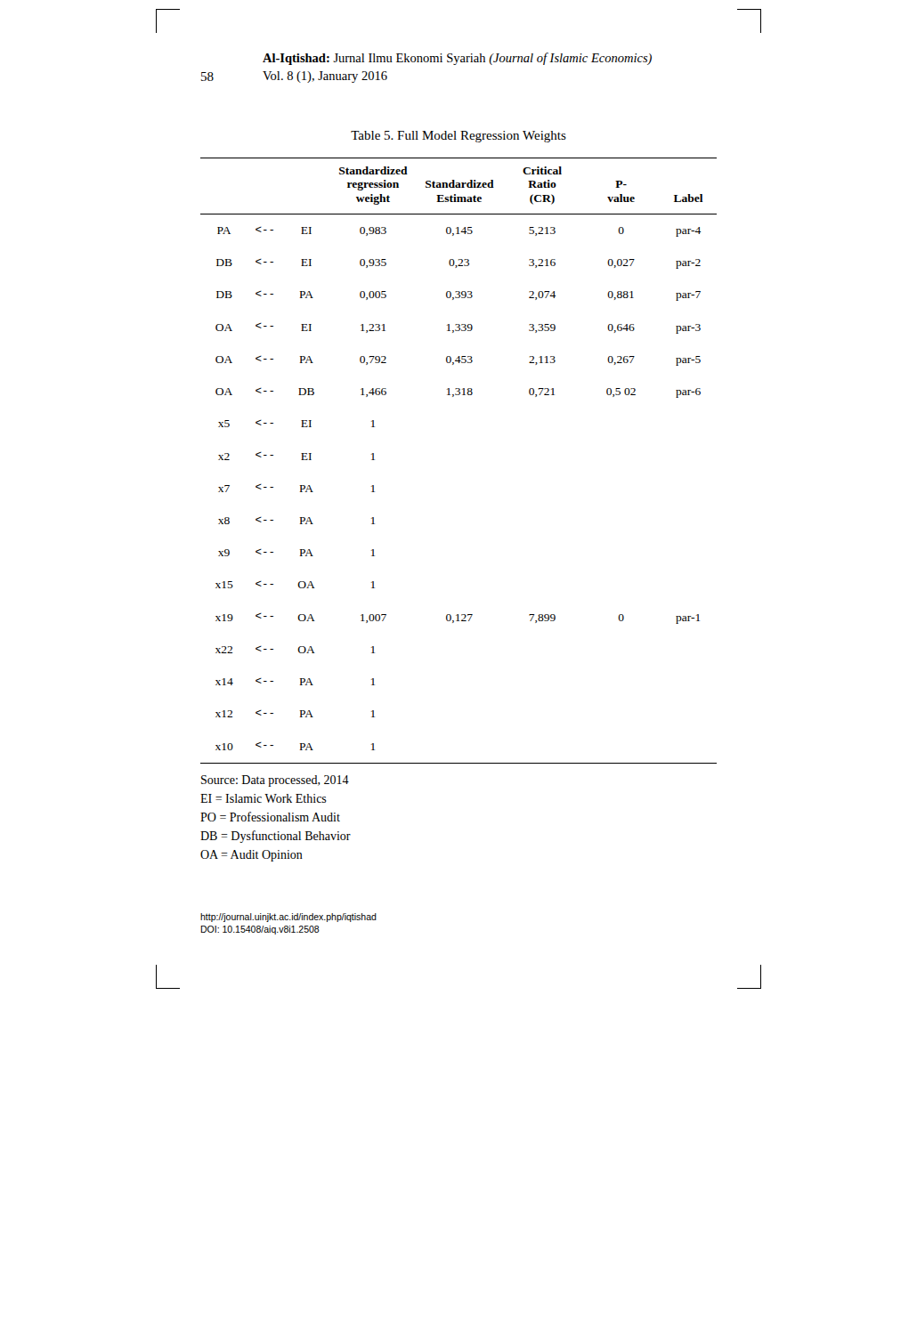58
Al-Iqtishad: Jurnal Ilmu Ekonomi Syariah (Journal of Islamic Economics)
Vol. 8 (1), January 2016
Table 5. Full Model Regression Weights
| | Standardized regression weight | Standardized Estimate | Critical Ratio (CR) | P- value | Label |
| --- | --- | --- | --- | --- | --- |
| PA | <-- | EI | 0,983 | 0,145 | 5,213 | 0 | par-4 |
| DB | <-- | EI | 0,935 | 0,23 | 3,216 | 0,027 | par-2 |
| DB | <-- | PA | 0,005 | 0,393 | 2,074 | 0,881 | par-7 |
| OA | <-- | EI | 1,231 | 1,339 | 3,359 | 0,646 | par-3 |
| OA | <-- | PA | 0,792 | 0,453 | 2,113 | 0,267 | par-5 |
| OA | <-- | DB | 1,466 | 1,318 | 0,721 | 0,5 02 | par-6 |
| x5 | <-- | EI | 1 | | | | |
| x2 | <-- | EI | 1 | | | | |
| x7 | <-- | PA | 1 | | | | |
| x8 | <-- | PA | 1 | | | | |
| x9 | <-- | PA | 1 | | | | |
| x15 | <-- | OA | 1 | | | | |
| x19 | <-- | OA | 1,007 | 0,127 | 7,899 | 0 | par-1 |
| x22 | <-- | OA | 1 | | | | |
| x14 | <-- | PA | 1 | | | | |
| x12 | <-- | PA | 1 | | | | |
| x10 | <-- | PA | 1 | | | | |
Source: Data processed, 2014
EI = Islamic Work Ethics
PO = Professionalism Audit
DB = Dysfunctional Behavior
OA = Audit Opinion
http://journal.uinjkt.ac.id/index.php/iqtishad
DOI: 10.15408/aiq.v8i1.2508